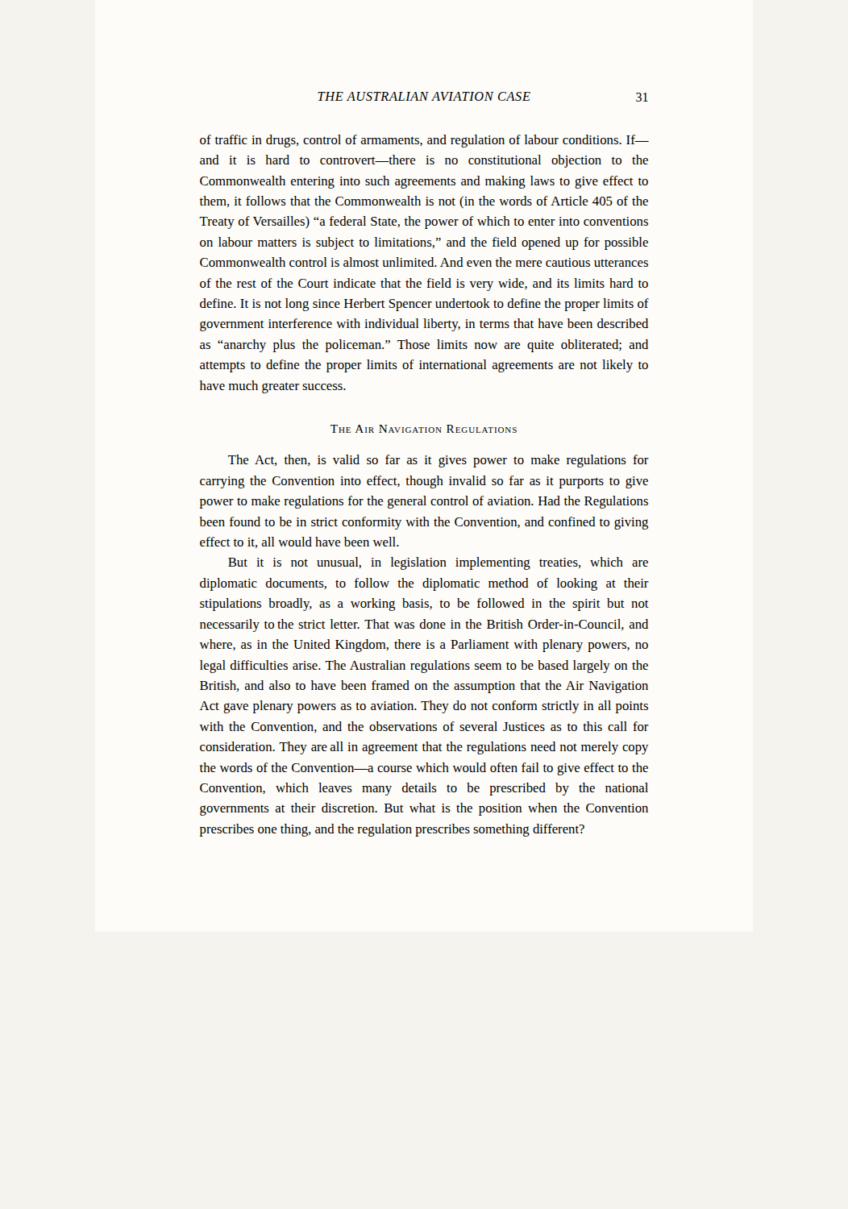THE AUSTRALIAN AVIATION CASE 31
of traffic in drugs, control of armaments, and regulation of labour conditions. If—and it is hard to controvert—there is no constitutional objection to the Commonwealth entering into such agreements and making laws to give effect to them, it follows that the Commonwealth is not (in the words of Article 405 of the Treaty of Versailles) “a federal State, the power of which to enter into conventions on labour matters is subject to limitations,” and the field opened up for possible Commonwealth control is almost unlimited. And even the mere cautious utterances of the rest of the Court indicate that the field is very wide, and its limits hard to define. It is not long since Herbert Spencer undertook to define the proper limits of government interference with individual liberty, in terms that have been described as “anarchy plus the policeman.” Those limits now are quite obliterated; and attempts to define the proper limits of international agreements are not likely to have much greater success.
The Air Navigation Regulations
The Act, then, is valid so far as it gives power to make regulations for carrying the Convention into effect, though invalid so far as it purports to give power to make regulations for the general control of aviation. Had the Regulations been found to be in strict conformity with the Convention, and confined to giving effect to it, all would have been well.
But it is not unusual, in legislation implementing treaties, which are diplomatic documents, to follow the diplomatic method of looking at their stipulations broadly, as a working basis, to be followed in the spirit but not necessarily to the strict letter. That was done in the British Order-in-Council, and where, as in the United Kingdom, there is a Parliament with plenary powers, no legal difficulties arise. The Australian regulations seem to be based largely on the British, and also to have been framed on the assumption that the Air Navigation Act gave plenary powers as to aviation. They do not conform strictly in all points with the Convention, and the observations of several Justices as to this call for consideration. They are all in agreement that the regulations need not merely copy the words of the Convention—a course which would often fail to give effect to the Convention, which leaves many details to be prescribed by the national governments at their discretion. But what is the position when the Convention prescribes one thing, and the regulation prescribes something different?